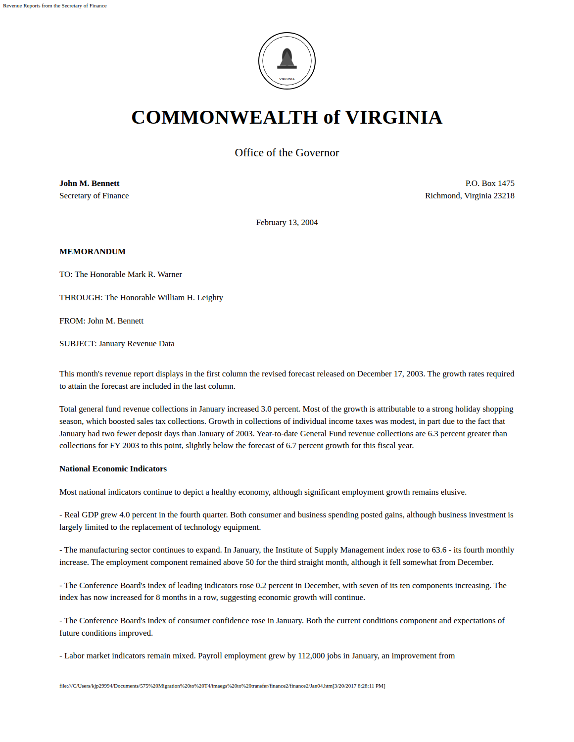Revenue Reports from the Secretary of Finance
COMMONWEALTH of VIRGINIA
Office of the Governor
| John M. Bennett | P.O. Box 1475 |
| Secretary of Finance | Richmond, Virginia 23218 |
February 13, 2004
MEMORANDUM
TO: The Honorable Mark R. Warner
THROUGH: The Honorable William H. Leighty
FROM: John M. Bennett
SUBJECT: January Revenue Data
This month's revenue report displays in the first column the revised forecast released on December 17, 2003. The growth rates required to attain the forecast are included in the last column.
Total general fund revenue collections in January increased 3.0 percent. Most of the growth is attributable to a strong holiday shopping season, which boosted sales tax collections. Growth in collections of individual income taxes was modest, in part due to the fact that January had two fewer deposit days than January of 2003. Year-to-date General Fund revenue collections are 6.3 percent greater than collections for FY 2003 to this point, slightly below the forecast of 6.7 percent growth for this fiscal year.
National Economic Indicators
Most national indicators continue to depict a healthy economy, although significant employment growth remains elusive.
- Real GDP grew 4.0 percent in the fourth quarter. Both consumer and business spending posted gains, although business investment is largely limited to the replacement of technology equipment.
- The manufacturing sector continues to expand. In January, the Institute of Supply Management index rose to 63.6 - its fourth monthly increase. The employment component remained above 50 for the third straight month, although it fell somewhat from December.
- The Conference Board's index of leading indicators rose 0.2 percent in December, with seven of its ten components increasing. The index has now increased for 8 months in a row, suggesting economic growth will continue.
- The Conference Board's index of consumer confidence rose in January. Both the current conditions component and expectations of future conditions improved.
- Labor market indicators remain mixed. Payroll employment grew by 112,000 jobs in January, an improvement from
file:///C/Users/kjp29994/Documents/575%20Migration%20to%20T4/imaegs%20to%20transfer/finance2/finance2/Jan04.htm[3/20/2017 8:28:11 PM]